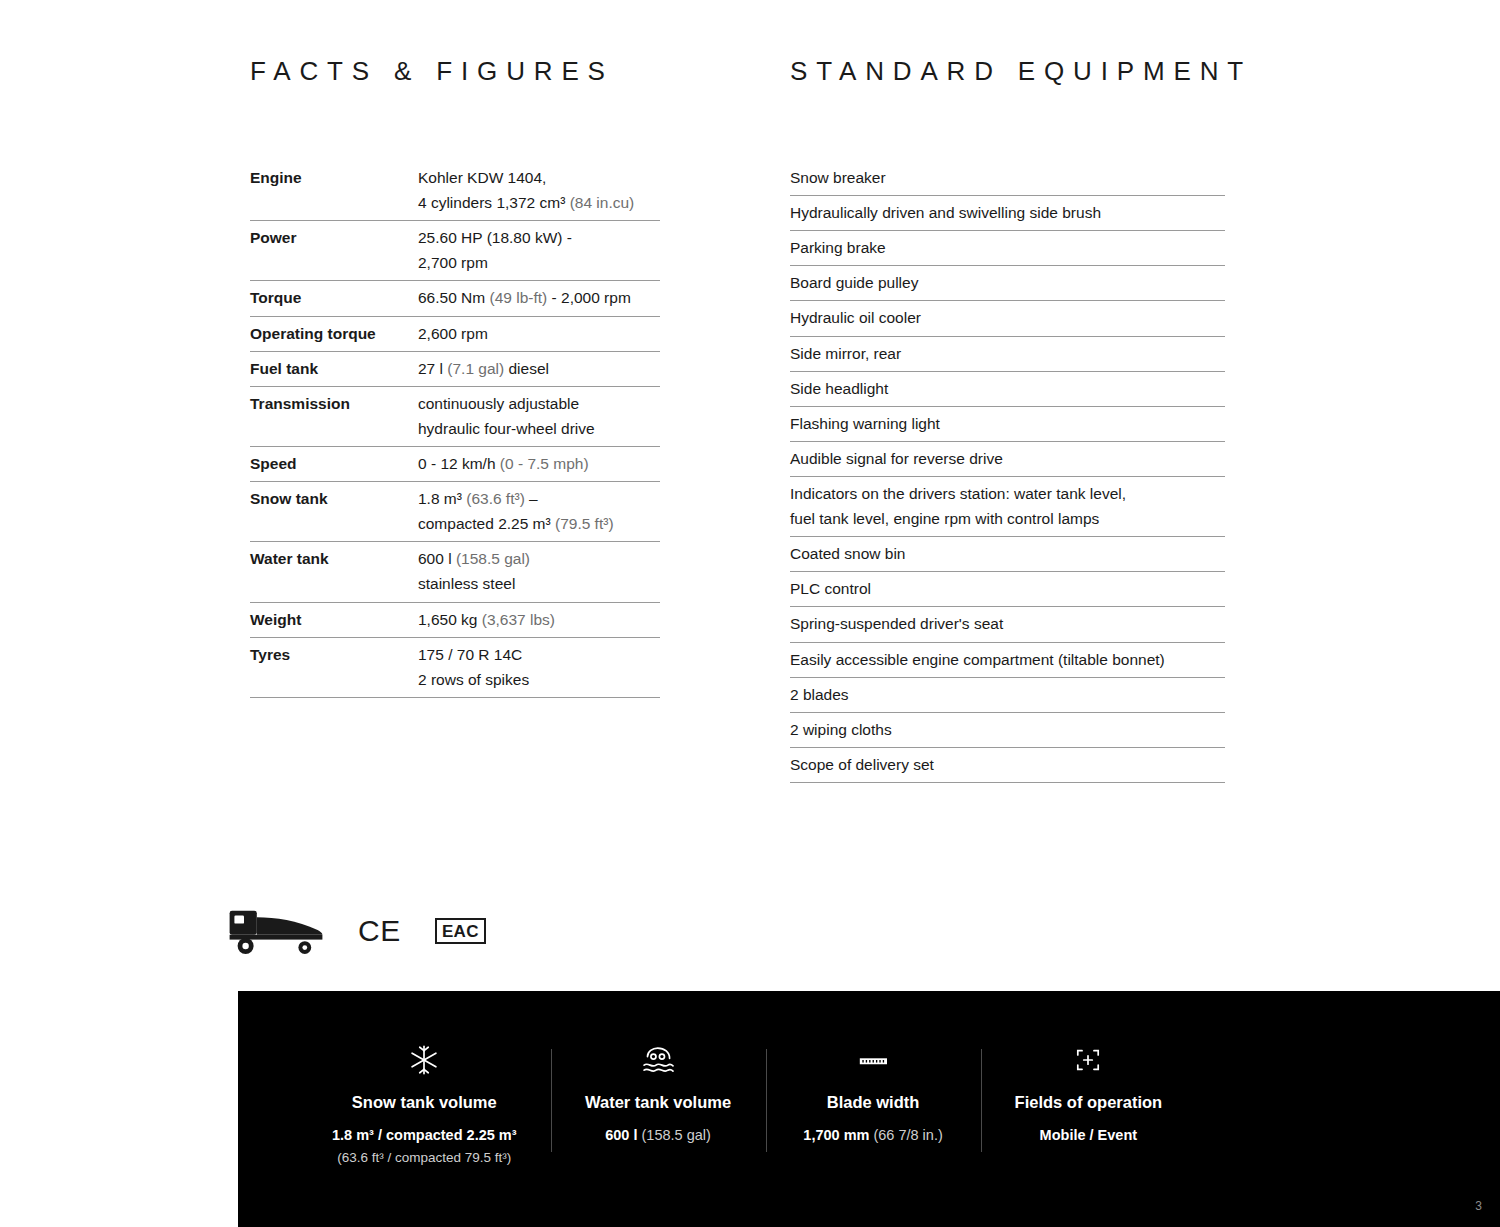Facts & Figures
| Engine | Kohler KDW 1404, |
| | 4 cylinders 1,372 cm³ (84 in.cu) |
| Power | 25.60 HP (18.80 kW) - |
| | 2,700 rpm |
| Torque | 66.50 Nm (49 lb-ft) - 2,000 rpm |
| Operating torque | 2,600 rpm |
| Fuel tank | 27 l (7.1 gal) diesel |
| Transmission | continuously adjustable |
| | hydraulic four-wheel drive |
| Speed | 0 - 12 km/h (0 - 7.5 mph) |
| Snow tank | 1.8 m³ (63.6 ft³) – |
| | compacted 2.25 m³ (79.5 ft³) |
| Water tank | 600 l (158.5 gal) |
| | stainless steel |
| Weight | 1,650 kg (3,637 lbs) |
| Tyres | 175 / 70 R 14C |
| | 2 rows of spikes |
Standard Equipment
Snow breaker
Hydraulically driven and swivelling side brush
Parking brake
Board guide pulley
Hydraulic oil cooler
Side mirror, rear
Side headlight
Flashing warning light
Audible signal for reverse drive
Indicators on the drivers station: water tank level,fuel tank level, engine rpm with control lamps
Coated snow bin
PLC control
Spring-suspended driver's seat
Easily accessible engine compartment (tiltable bonnet)
2 blades
2 wiping cloths
Scope of delivery set
CE EAC
Snow tank volume
1.8 m³ / compacted 2.25 m³ (63.6 ft³ / compacted 79.5 ft³)
Water tank volume
600 l (158.5 gal)
Blade width
1,700 mm (66 7/8 in.)
Fields of operation
Mobile / Event
3